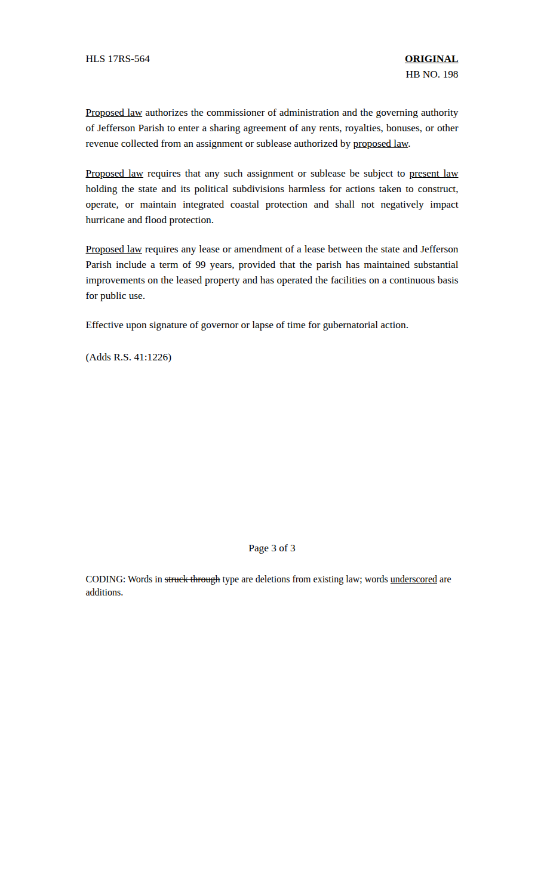HLS 17RS-564
ORIGINAL HB NO. 198
Proposed law authorizes the commissioner of administration and the governing authority of Jefferson Parish to enter a sharing agreement of any rents, royalties, bonuses, or other revenue collected from an assignment or sublease authorized by proposed law.
Proposed law requires that any such assignment or sublease be subject to present law holding the state and its political subdivisions harmless for actions taken to construct, operate, or maintain integrated coastal protection and shall not negatively impact hurricane and flood protection.
Proposed law requires any lease or amendment of a lease between the state and Jefferson Parish include a term of 99 years, provided that the parish has maintained substantial improvements on the leased property and has operated the facilities on a continuous basis for public use.
Effective upon signature of governor or lapse of time for gubernatorial action.
(Adds R.S. 41:1226)
Page 3 of 3
CODING: Words in struck through type are deletions from existing law; words underscored are additions.